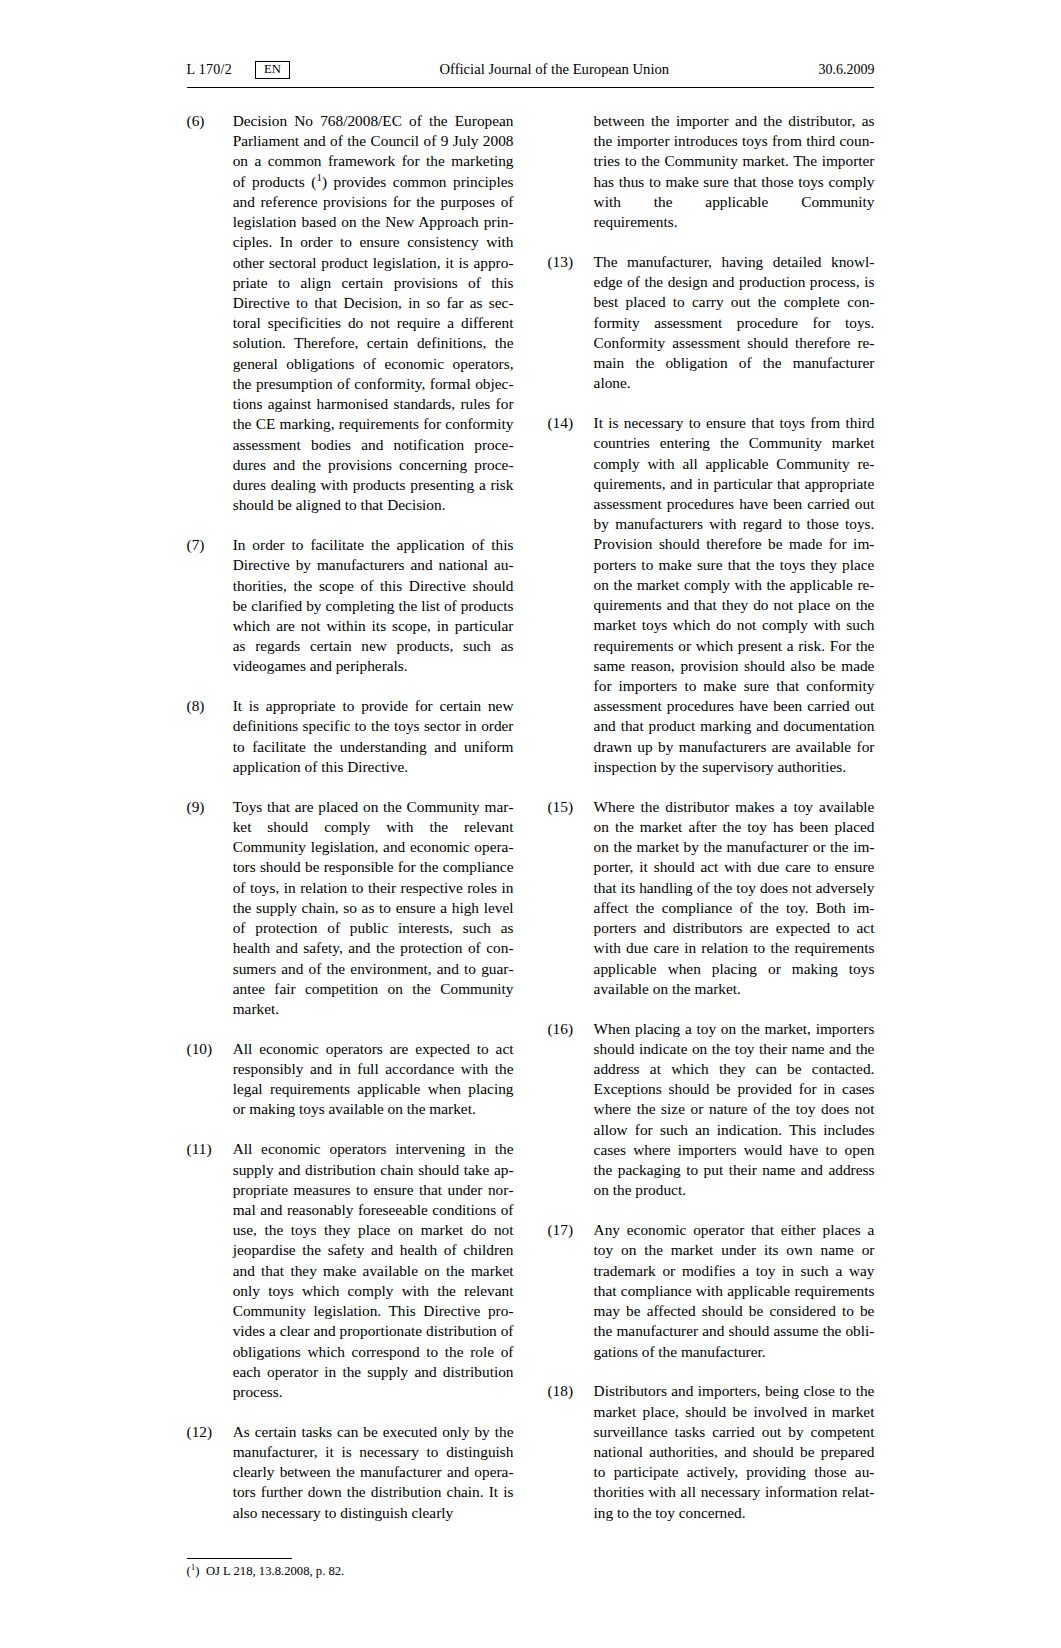L 170/2 EN
Official Journal of the European Union
30.6.2009
(6)
Decision No 768/2008/EC of the European Parliament and of the Council of 9 July 2008 on a common framework for the marketing of products (1) provides common principles and reference provisions for the purposes of legislation based on the New Approach principles. In order to ensure consistency with other sectoral product legislation, it is appropriate to align certain provisions of this Directive to that Decision, in so far as sectoral specificities do not require a different solution. Therefore, certain definitions, the general obligations of economic operators, the presumption of conformity, formal objections against harmonised standards, rules for the CE marking, requirements for conformity assessment bodies and notification procedures and the provisions concerning procedures dealing with products presenting a risk should be aligned to that Decision.
(7)
In order to facilitate the application of this Directive by manufacturers and national authorities, the scope of this Directive should be clarified by completing the list of products which are not within its scope, in particular as regards certain new products, such as videogames and peripherals.
(8)
It is appropriate to provide for certain new definitions specific to the toys sector in order to facilitate the understanding and uniform application of this Directive.
(9)
Toys that are placed on the Community market should comply with the relevant Community legislation, and economic operators should be responsible for the compliance of toys, in relation to their respective roles in the supply chain, so as to ensure a high level of protection of public interests, such as health and safety, and the protection of consumers and of the environment, and to guarantee fair competition on the Community market.
(10)
All economic operators are expected to act responsibly and in full accordance with the legal requirements applicable when placing or making toys available on the market.
(11)
All economic operators intervening in the supply and distribution chain should take appropriate measures to ensure that under normal and reasonably foreseeable conditions of use, the toys they place on market do not jeopardise the safety and health of children and that they make available on the market only toys which comply with the relevant Community legislation. This Directive provides a clear and proportionate distribution of obligations which correspond to the role of each operator in the supply and distribution process.
(12)
As certain tasks can be executed only by the manufacturer, it is necessary to distinguish clearly between the manufacturer and operators further down the distribution chain. It is also necessary to distinguish clearly
(1) OJ L 218, 13.8.2008, p. 82.
between the importer and the distributor, as the importer introduces toys from third countries to the Community market. The importer has thus to make sure that those toys comply with the applicable Community requirements.
(13)
The manufacturer, having detailed knowledge of the design and production process, is best placed to carry out the complete conformity assessment procedure for toys. Conformity assessment should therefore remain the obligation of the manufacturer alone.
(14)
It is necessary to ensure that toys from third countries entering the Community market comply with all applicable Community requirements, and in particular that appropriate assessment procedures have been carried out by manufacturers with regard to those toys. Provision should therefore be made for importers to make sure that the toys they place on the market comply with the applicable requirements and that they do not place on the market toys which do not comply with such requirements or which present a risk. For the same reason, provision should also be made for importers to make sure that conformity assessment procedures have been carried out and that product marking and documentation drawn up by manufacturers are available for inspection by the supervisory authorities.
(15)
Where the distributor makes a toy available on the market after the toy has been placed on the market by the manufacturer or the importer, it should act with due care to ensure that its handling of the toy does not adversely affect the compliance of the toy. Both importers and distributors are expected to act with due care in relation to the requirements applicable when placing or making toys available on the market.
(16)
When placing a toy on the market, importers should indicate on the toy their name and the address at which they can be contacted. Exceptions should be provided for in cases where the size or nature of the toy does not allow for such an indication. This includes cases where importers would have to open the packaging to put their name and address on the product.
(17)
Any economic operator that either places a toy on the market under its own name or trademark or modifies a toy in such a way that compliance with applicable requirements may be affected should be considered to be the manufacturer and should assume the obligations of the manufacturer.
(18)
Distributors and importers, being close to the market place, should be involved in market surveillance tasks carried out by competent national authorities, and should be prepared to participate actively, providing those authorities with all necessary information relating to the toy concerned.